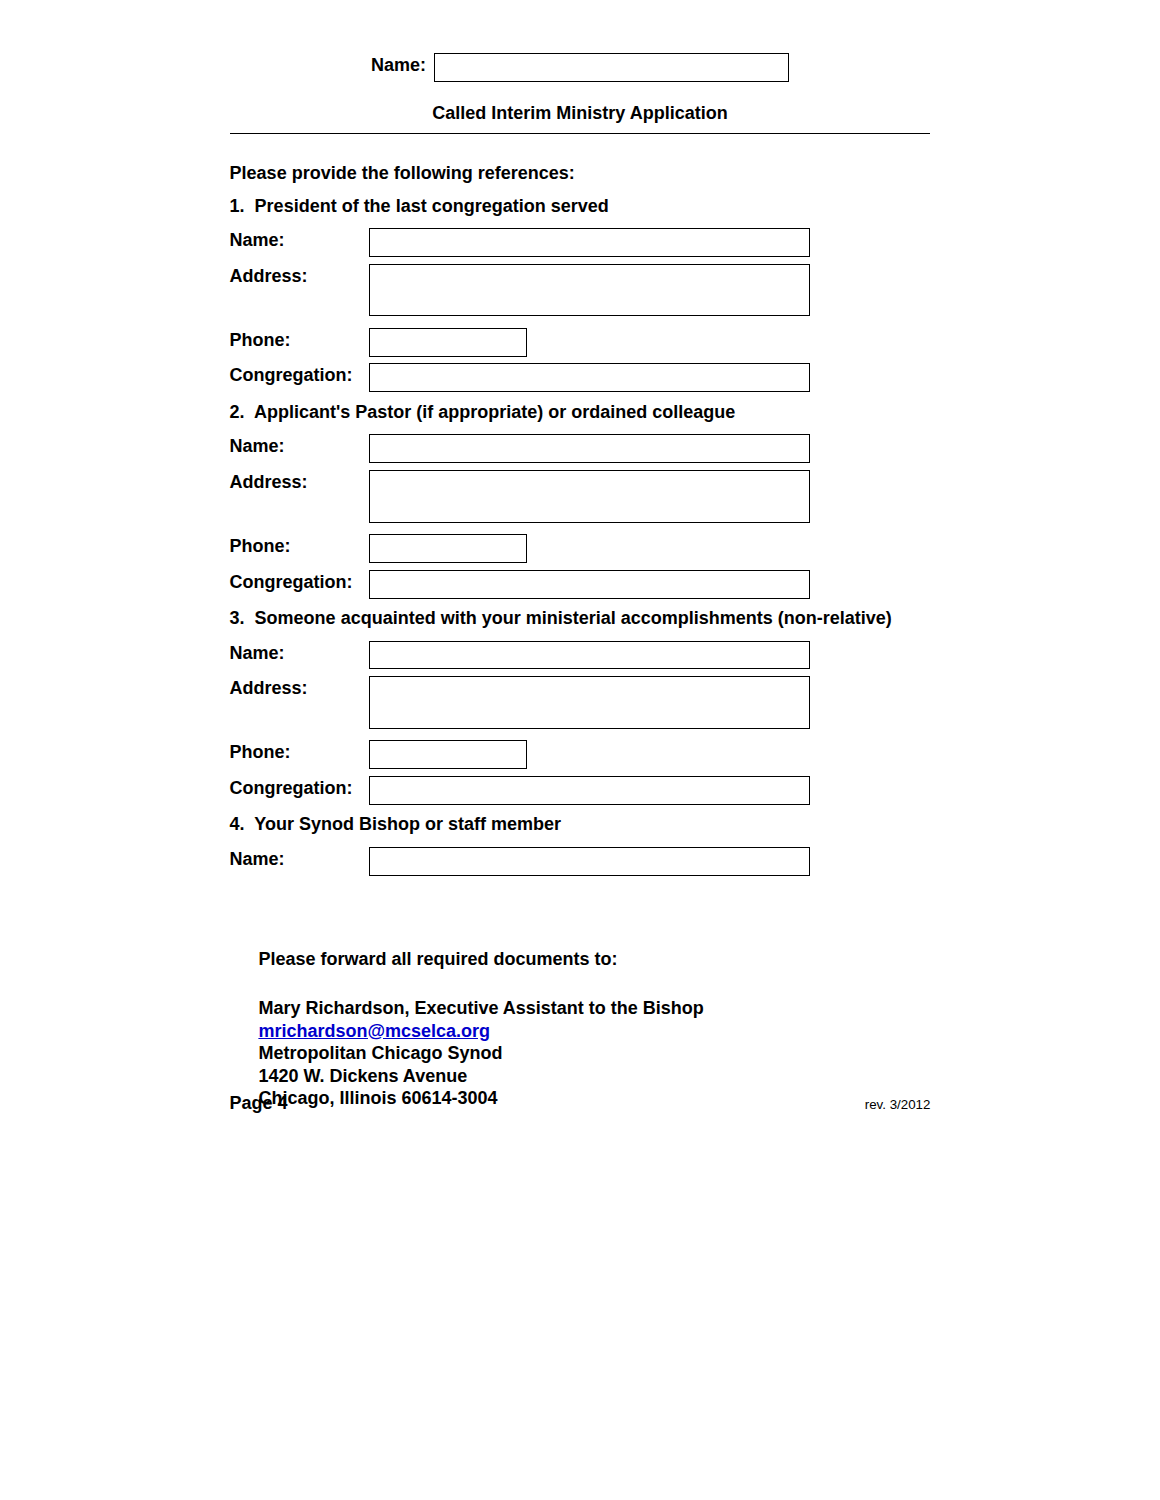Name:
Called Interim Ministry Application
Please provide the following references:
1. President of the last congregation served
Name:
Address:
Phone:
Congregation:
2. Applicant's Pastor (if appropriate) or ordained colleague
Name:
Address:
Phone:
Congregation:
3. Someone acquainted with your ministerial accomplishments (non-relative)
Name:
Address:
Phone:
Congregation:
4. Your Synod Bishop or staff member
Name:
Please forward all required documents to:
Mary Richardson, Executive Assistant to the Bishop
mrichardson@mcselca.org
Metropolitan Chicago Synod
1420 W. Dickens Avenue
Chicago, Illinois 60614-3004
Page 4 rev. 3/2012